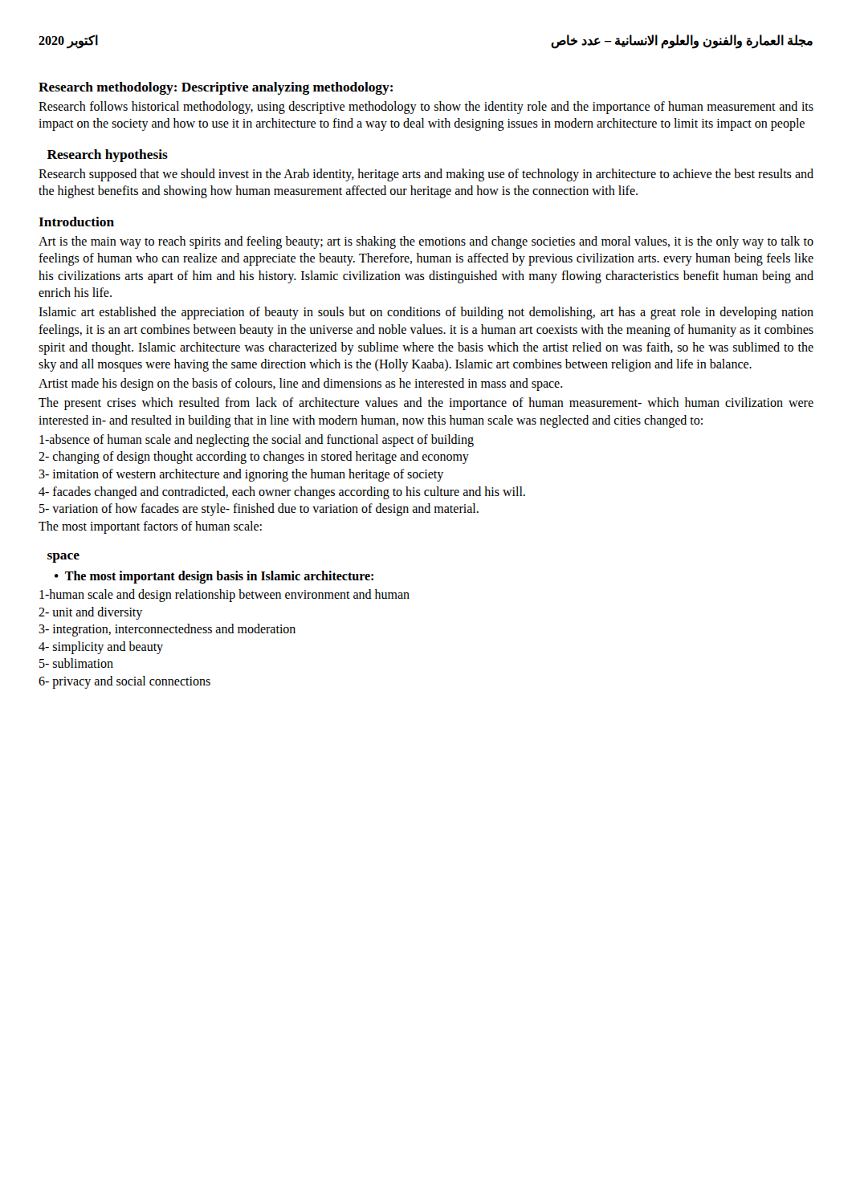2020 اكتوبر
مجلة العمارة والفنون والعلوم الانسانية – عدد خاص
Research methodology: Descriptive analyzing methodology:
Research follows historical methodology, using descriptive methodology to show the identity role and the importance of human measurement and its impact on the society and how to use it in architecture to find a way to deal with designing issues in modern architecture to limit its impact on people
Research hypothesis
Research supposed that we should invest in the Arab identity, heritage arts and making use of technology in architecture to achieve the best results and the highest benefits and showing how human measurement affected our heritage and how is the connection with life.
Introduction
Art is the main way to reach spirits and feeling beauty; art is shaking the emotions and change societies and moral values, it is the only way to talk to feelings of human who can realize and appreciate the beauty. Therefore, human is affected by previous civilization arts. every human being feels like his civilizations arts apart of him and his history. Islamic civilization was distinguished with many flowing characteristics benefit human being and enrich his life.
Islamic art established the appreciation of beauty in souls but on conditions of building not demolishing, art has a great role in developing nation feelings, it is an art combines between beauty in the universe and noble values. it is a human art coexists with the meaning of humanity as it combines spirit and thought. Islamic architecture was characterized by sublime where the basis which the artist relied on was faith, so he was sublimed to the sky and all mosques were having the same direction which is the (Holly Kaaba). Islamic art combines between religion and life in balance.
Artist made his design on the basis of colours, line and dimensions as he interested in mass and space.
The present crises which resulted from lack of architecture values and the importance of human measurement- which human civilization were interested in- and resulted in building that in line with modern human, now this human scale was neglected and cities changed to:
1-absence of human scale and neglecting the social and functional aspect of building
2- changing of design thought according to changes in stored heritage and economy
3- imitation of western architecture and ignoring the human heritage of society
4- facades changed and contradicted, each owner changes according to his culture and his will.
5- variation of how facades are style- finished due to variation of design and material.
The most important factors of human scale:
space
The most important design basis in Islamic architecture:
1-human scale and design relationship between environment and human
2- unit and diversity
3- integration, interconnectedness and moderation
4- simplicity and beauty
5- sublimation
6- privacy and social connections